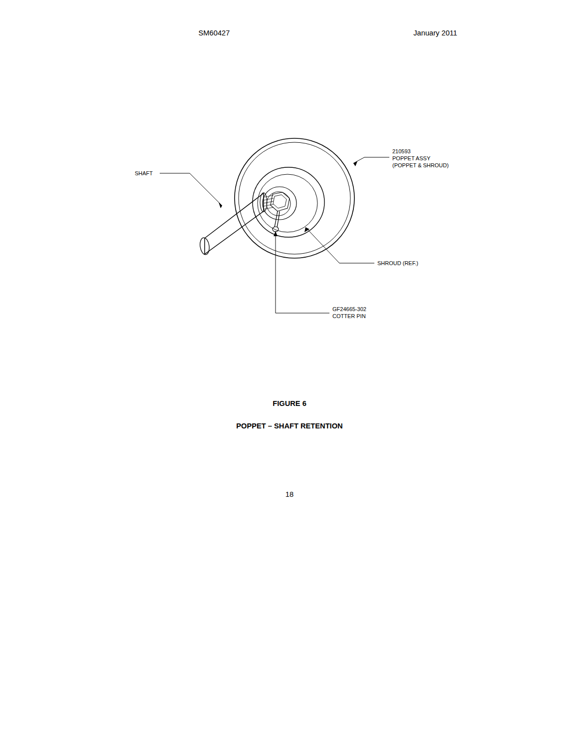SM60427 January 2011
SHAFT 210593 POPPET ASSY (POPPET & SHROUD) SHROUD (REF.) GF24665-302 COTTER PIN
FIGURE 6
POPPET – SHAFT RETENTION
18